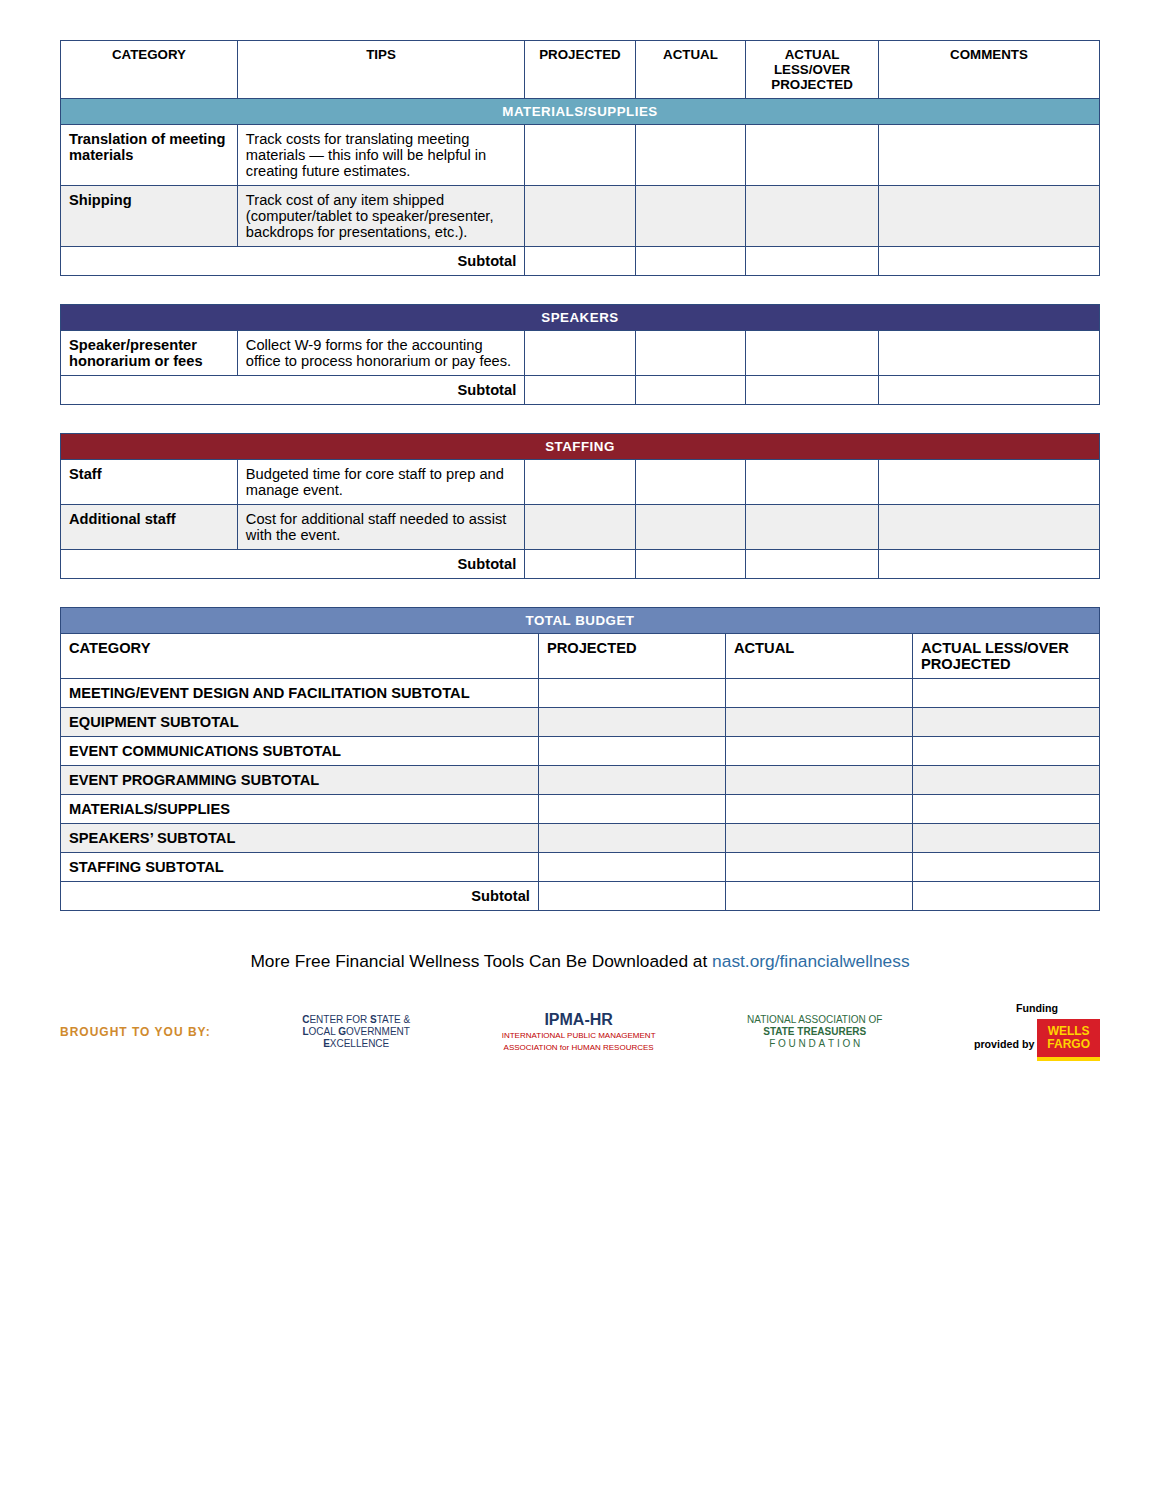| CATEGORY | TIPS | PROJECTED | ACTUAL | ACTUAL LESS/OVER PROJECTED | COMMENTS |
| --- | --- | --- | --- | --- | --- |
| MATERIALS/SUPPLIES |
| Translation of meeting materials | Track costs for translating meeting materials — this info will be helpful in creating future estimates. | | | | |
| Shipping | Track cost of any item shipped (computer/tablet to speaker/presenter, backdrops for presentations, etc.). | | | | |
| Subtotal | | | | |
| SPEAKERS |
| Speaker/presenter honorarium or fees | Collect W-9 forms for the accounting office to process honorarium or pay fees. | | | | |
| Subtotal | | | | |
| STAFFING |
| Staff | Budgeted time for core staff to prep and manage event. | | | | |
| Additional staff | Cost for additional staff needed to assist with the event. | | | | |
| Subtotal | | | | |
| TOTAL BUDGET |
| CATEGORY | PROJECTED | ACTUAL | ACTUAL LESS/OVER PROJECTED |
| MEETING/EVENT DESIGN AND FACILITATION SUBTOTAL | | | |
| EQUIPMENT SUBTOTAL | | | |
| EVENT COMMUNICATIONS SUBTOTAL | | | |
| EVENT PROGRAMMING SUBTOTAL | | | |
| MATERIALS/SUPPLIES | | | |
| SPEAKERS’ SUBTOTAL | | | |
| STAFFING SUBTOTAL | | | |
| Subtotal | | | |
More Free Financial Wellness Tools Can Be Downloaded at nast.org/financialwellness
BROUGHT TO YOU BY:
CENTER FOR STATE &
LOCAL GOVERNMENT
EXCELLENCE
IPMA-HR
INTERNATIONAL PUBLIC MANAGEMENT
ASSOCIATION for HUMAN RESOURCES
NATIONAL ASSOCIATION OF
STATE TREASURERS
F O U N D A T I O N
Funding
provided by
WELLS
FARGO